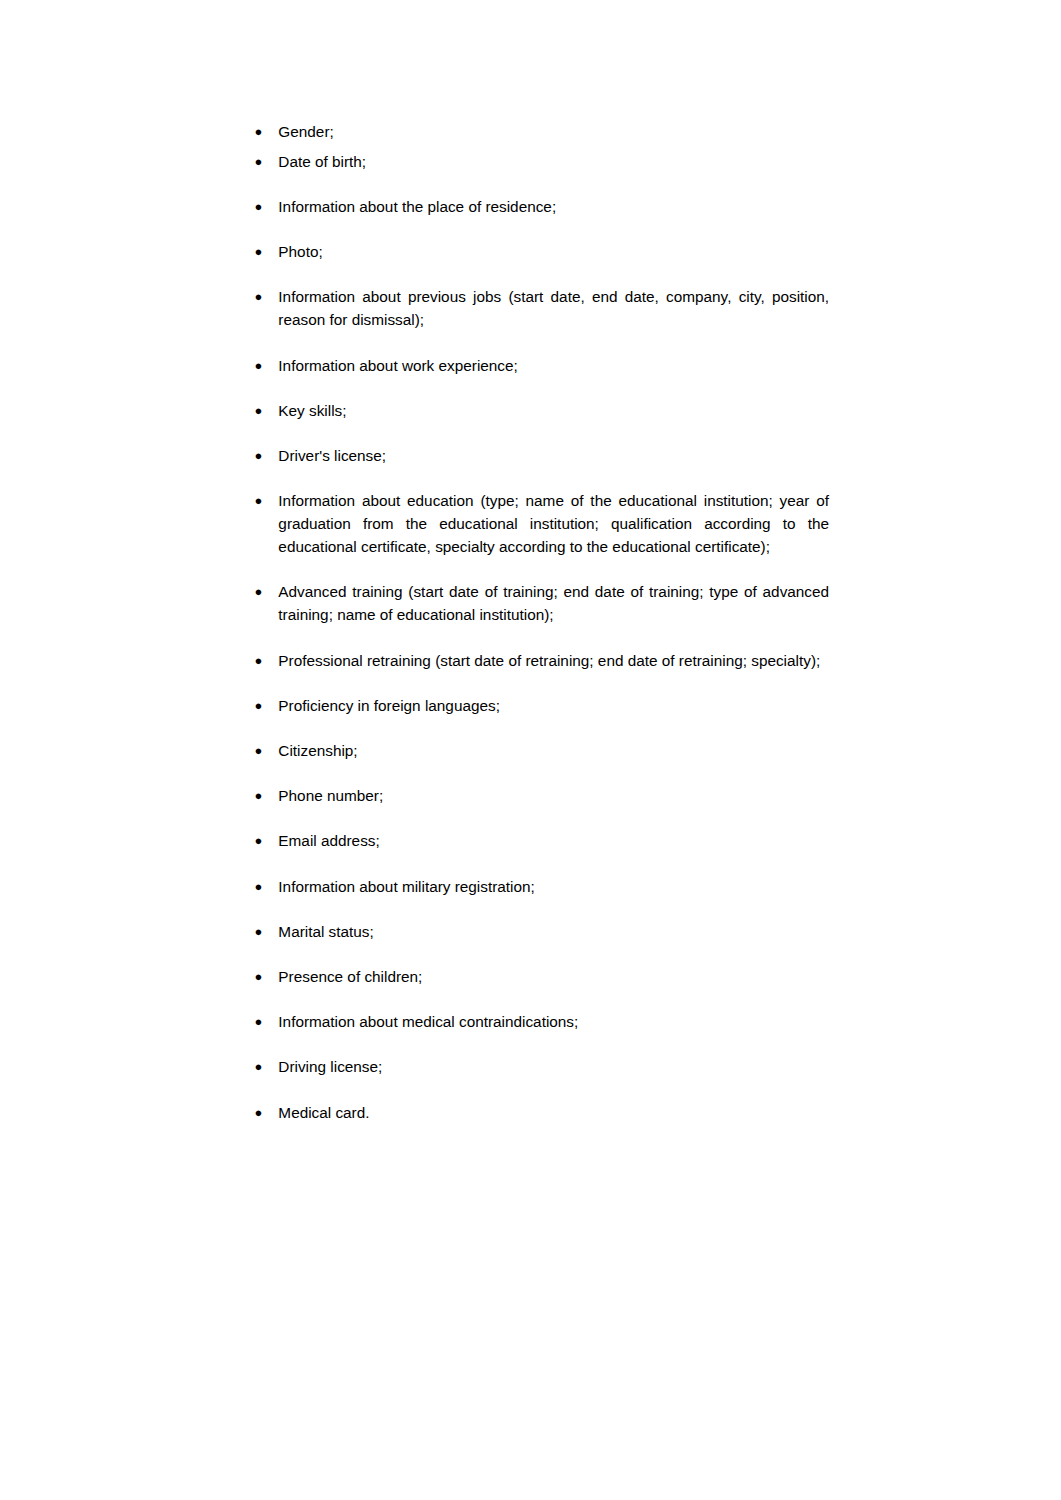Gender;
Date of birth;
Information about the place of residence;
Photo;
Information about previous jobs (start date, end date, company, city, position, reason for dismissal);
Information about work experience;
Key skills;
Driver's license;
Information about education (type; name of the educational institution; year of graduation from the educational institution; qualification according to the educational certificate, specialty according to the educational certificate);
Advanced training (start date of training; end date of training; type of advanced training; name of educational institution);
Professional retraining (start date of retraining; end date of retraining; specialty);
Proficiency in foreign languages;
Citizenship;
Phone number;
Email address;
Information about military registration;
Marital status;
Presence of children;
Information about medical contraindications;
Driving license;
Medical card.